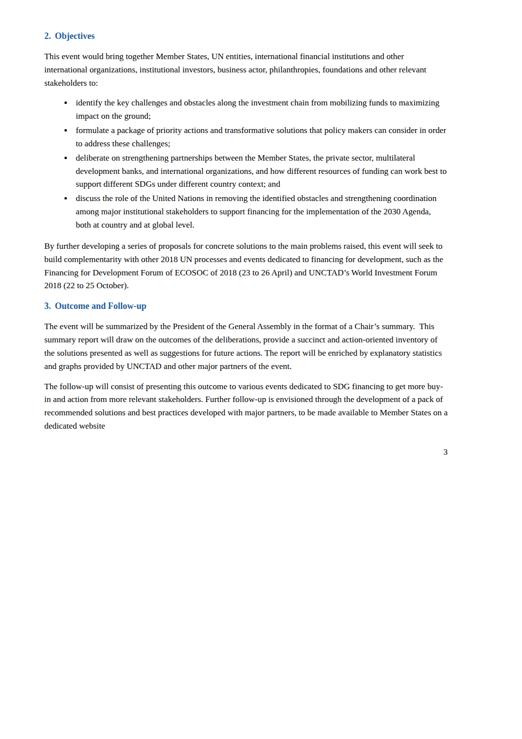2. Objectives
This event would bring together Member States, UN entities, international financial institutions and other international organizations, institutional investors, business actor, philanthropies, foundations and other relevant stakeholders to:
identify the key challenges and obstacles along the investment chain from mobilizing funds to maximizing impact on the ground;
formulate a package of priority actions and transformative solutions that policy makers can consider in order to address these challenges;
deliberate on strengthening partnerships between the Member States, the private sector, multilateral development banks, and international organizations, and how different resources of funding can work best to support different SDGs under different country context; and
discuss the role of the United Nations in removing the identified obstacles and strengthening coordination among major institutional stakeholders to support financing for the implementation of the 2030 Agenda, both at country and at global level.
By further developing a series of proposals for concrete solutions to the main problems raised, this event will seek to build complementarity with other 2018 UN processes and events dedicated to financing for development, such as the Financing for Development Forum of ECOSOC of 2018 (23 to 26 April) and UNCTAD’s World Investment Forum 2018 (22 to 25 October).
3. Outcome and Follow-up
The event will be summarized by the President of the General Assembly in the format of a Chair’s summary. This summary report will draw on the outcomes of the deliberations, provide a succinct and action-oriented inventory of the solutions presented as well as suggestions for future actions. The report will be enriched by explanatory statistics and graphs provided by UNCTAD and other major partners of the event.
The follow-up will consist of presenting this outcome to various events dedicated to SDG financing to get more buy-in and action from more relevant stakeholders. Further follow-up is envisioned through the development of a pack of recommended solutions and best practices developed with major partners, to be made available to Member States on a dedicated website
3